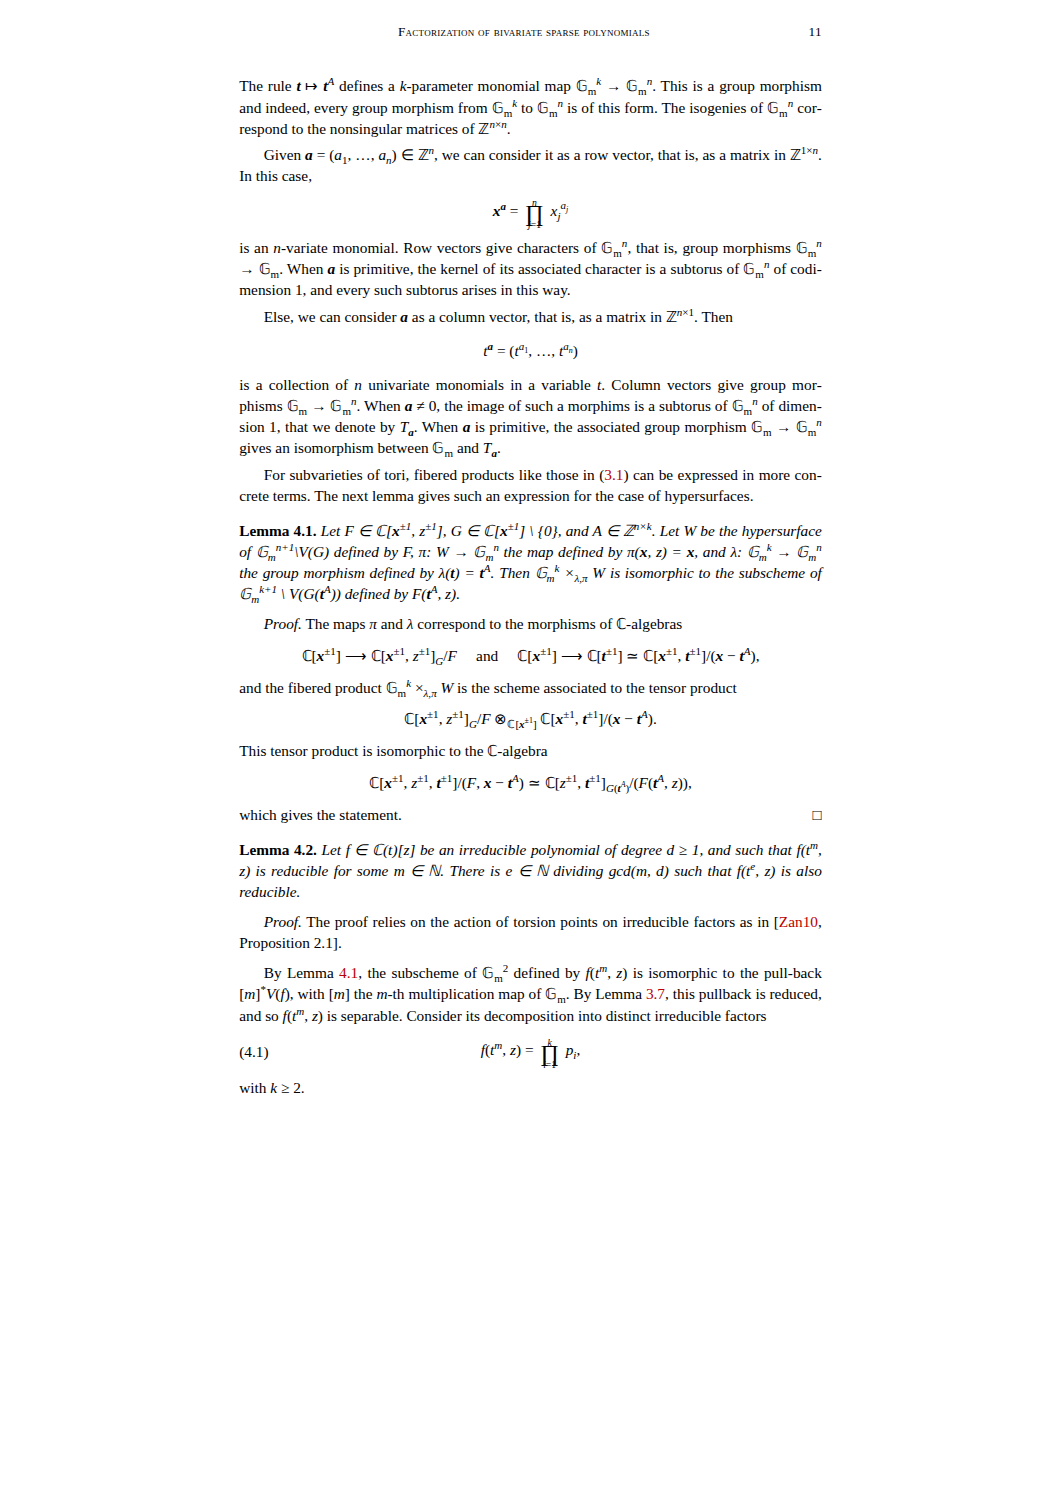Factorization of bivariate sparse polynomials 11
The rule t ↦ tA defines a k-parameter monomial map 𝔾mk → 𝔾mn. This is a group morphism and indeed, every group morphism from 𝔾mk to 𝔾mn is of this form. The isogenies of 𝔾mn correspond to the nonsingular matrices of ℤn×n.
Given a = (a1, …, an) ∈ ℤn, we can consider it as a row vector, that is, as a matrix in ℤ1×n. In this case,
xa = n∏j=1 xjaj
is an n-variate monomial. Row vectors give characters of 𝔾mn, that is, group morphisms 𝔾mn → 𝔾m. When a is primitive, the kernel of its associated character is a subtorus of 𝔾mn of codimension 1, and every such subtorus arises in this way.
Else, we can consider a as a column vector, that is, as a matrix in ℤn×1. Then
ta = (ta1, …, tan)
is a collection of n univariate monomials in a variable t. Column vectors give group morphisms 𝔾m → 𝔾mn. When a ≠ 0, the image of such a morphims is a subtorus of 𝔾mn of dimension 1, that we denote by Ta. When a is primitive, the associated group morphism 𝔾m → 𝔾mn gives an isomorphism between 𝔾m and Ta.
For subvarieties of tori, fibered products like those in (3.1) can be expressed in more concrete terms. The next lemma gives such an expression for the case of hypersurfaces.
Lemma 4.1. Let F ∈ ℂ[x±1, z±1], G ∈ ℂ[x±1] \ {0}, and A ∈ ℤn×k. Let W be the hypersurface of 𝔾mn+1\V(G) defined by F, π: W → 𝔾mn the map defined by π(x, z) = x, and λ: 𝔾mk → 𝔾mn the group morphism defined by λ(t) = tA. Then 𝔾mk ×λ,π W is isomorphic to the subscheme of 𝔾mk+1 \ V(G(tA)) defined by F(tA, z).
Proof. The maps π and λ correspond to the morphisms of ℂ-algebras
ℂ[x±1] ⟶ ℂ[x±1, z±1]G/F and ℂ[x±1] ⟶ ℂ[t±1] ≃ ℂ[x±1, t±1]/(x − tA),
and the fibered product 𝔾mk ×λ,π W is the scheme associated to the tensor product
ℂ[x±1, z±1]G/F ⊗ℂ[x±1] ℂ[x±1, t±1]/(x − tA).
This tensor product is isomorphic to the ℂ-algebra
ℂ[x±1, z±1, t±1]/(F, x − tA) ≃ ℂ[z±1, t±1]G(tA)/(F(tA, z)),
which gives the statement. □
Lemma 4.2. Let f ∈ ℂ(t)[z] be an irreducible polynomial of degree d ≥ 1, and such that f(tm, z) is reducible for some m ∈ ℕ. There is e ∈ ℕ dividing gcd(m, d) such that f(te, z) is also reducible.
Proof. The proof relies on the action of torsion points on irreducible factors as in [Zan10, Proposition 2.1].
By Lemma 4.1, the subscheme of 𝔾m2 defined by f(tm, z) is isomorphic to the pull-back [m]*V(f), with [m] the m-th multiplication map of 𝔾m. By Lemma 3.7, this pullback is reduced, and so f(tm, z) is separable. Consider its decomposition into distinct irreducible factors
(4.1) f(tm, z) = k∏i=1 pi,
with k ≥ 2.